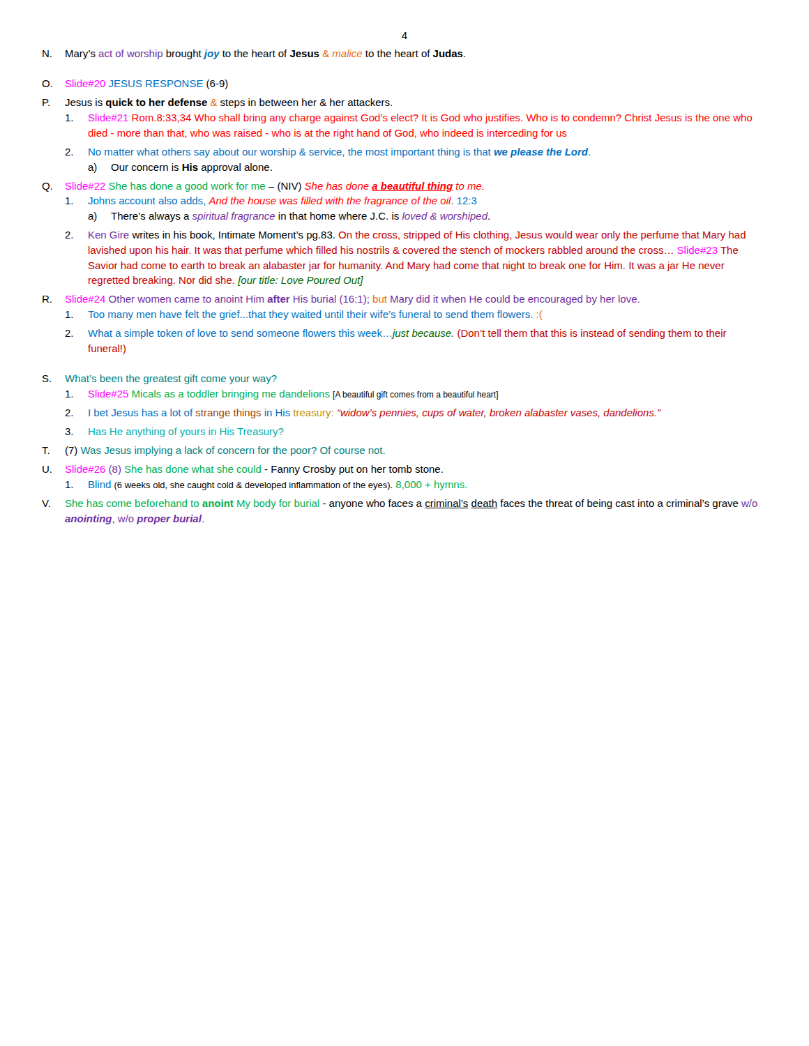4
N. Mary’s act of worship brought joy to the heart of Jesus & malice to the heart of Judas.
O. Slide#20 JESUS RESPONSE (6-9)
P. Jesus is quick to her defense & steps in between her & her attackers.
1. Slide#21 Rom.8:33,34 Who shall bring any charge against God’s elect? It is God who justifies. Who is to condemn? Christ Jesus is the one who died - more than that, who was raised - who is at the right hand of God, who indeed is interceding for us
2. No matter what others say about our worship & service, the most important thing is that we please the Lord.
a) Our concern is His approval alone.
Q. Slide#22 She has done a good work for me – (NIV) She has done a beautiful thing to me.
1. Johns account also adds, And the house was filled with the fragrance of the oil. 12:3
a) There’s always a spiritual fragrance in that home where J.C. is loved & worshiped.
2. Ken Gire writes in his book, Intimate Moment’s pg.83. On the cross, stripped of His clothing, Jesus would wear only the perfume that Mary had lavished upon his hair. It was that perfume which filled his nostrils & covered the stench of mockers rabbled around the cross… Slide#23 The Savior had come to earth to break an alabaster jar for humanity. And Mary had come that night to break one for Him. It was a jar He never regretted breaking. Nor did she. [our title: Love Poured Out]
R. Slide#24 Other women came to anoint Him after His burial (16:1); but Mary did it when He could be encouraged by her love.
1. Too many men have felt the grief...that they waited until their wife’s funeral to send them flowers. :(
2. What a simple token of love to send someone flowers this week…just because. (Don’t tell them that this is instead of sending them to their funeral!)
S. What’s been the greatest gift come your way?
1. Slide#25 Micals as a toddler bringing me dandelions [A beautiful gift comes from a beautiful heart]
2. I bet Jesus has a lot of strange things in His treasury: “widow’s pennies, cups of water, broken alabaster vases, dandelions.”
3. Has He anything of yours in His Treasury?
T.(7) Was Jesus implying a lack of concern for the poor? Of course not.
U. Slide#26 (8) She has done what she could - Fanny Crosby put on her tomb stone.
1. Blind (6 weeks old, she caught cold & developed inflammation of the eyes). 8,000 + hymns.
V. She has come beforehand to anoint My body for burial - anyone who faces a criminal’s death faces the threat of being cast into a criminal’s grave w/o anointing, w/o proper burial.